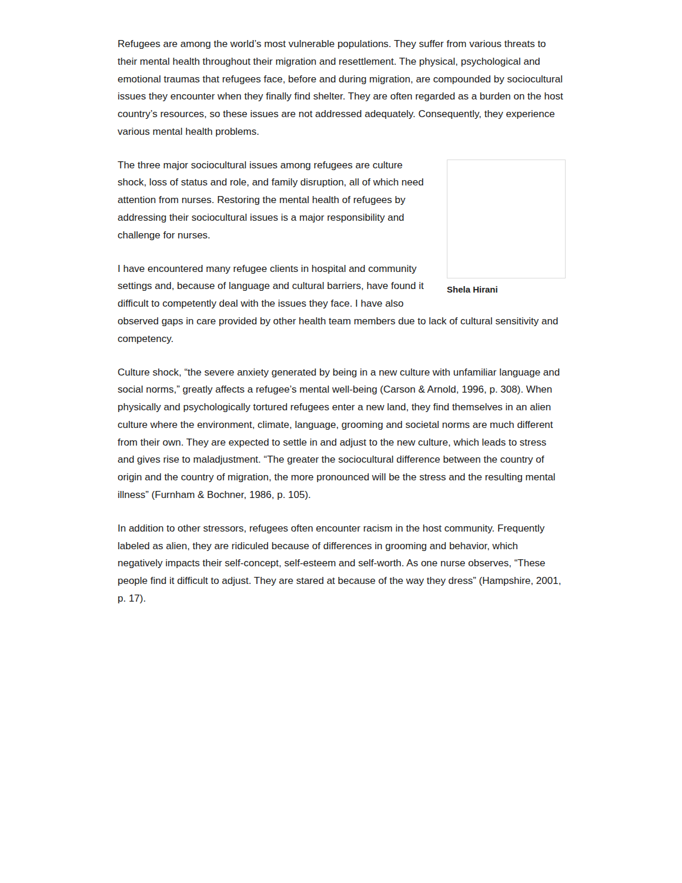Refugees are among the world’s most vulnerable populations. They suffer from various threats to their mental health throughout their migration and resettlement. The physical, psychological and emotional traumas that refugees face, before and during migration, are compounded by sociocultural issues they encounter when they finally find shelter. They are often regarded as a burden on the host country’s resources, so these issues are not addressed adequately. Consequently, they experience various mental health problems.
Shela Hirani
The three major sociocultural issues among refugees are culture shock, loss of status and role, and family disruption, all of which need attention from nurses. Restoring the mental health of refugees by addressing their sociocultural issues is a major responsibility and challenge for nurses.
I have encountered many refugee clients in hospital and community settings and, because of language and cultural barriers, have found it difficult to competently deal with the issues they face. I have also observed gaps in care provided by other health team members due to lack of cultural sensitivity and competency.
Culture shock, “the severe anxiety generated by being in a new culture with unfamiliar language and social norms,” greatly affects a refugee’s mental well-being (Carson & Arnold, 1996, p. 308). When physically and psychologically tortured refugees enter a new land, they find themselves in an alien culture where the environment, climate, language, grooming and societal norms are much different from their own. They are expected to settle in and adjust to the new culture, which leads to stress and gives rise to maladjustment. “The greater the sociocultural difference between the country of origin and the country of migration, the more pronounced will be the stress and the resulting mental illness” (Furnham & Bochner, 1986, p. 105).
In addition to other stressors, refugees often encounter racism in the host community. Frequently labeled as alien, they are ridiculed because of differences in grooming and behavior, which negatively impacts their self-concept, self-esteem and self-worth. As one nurse observes, “These people find it difficult to adjust. They are stared at because of the way they dress” (Hampshire, 2001, p. 17).